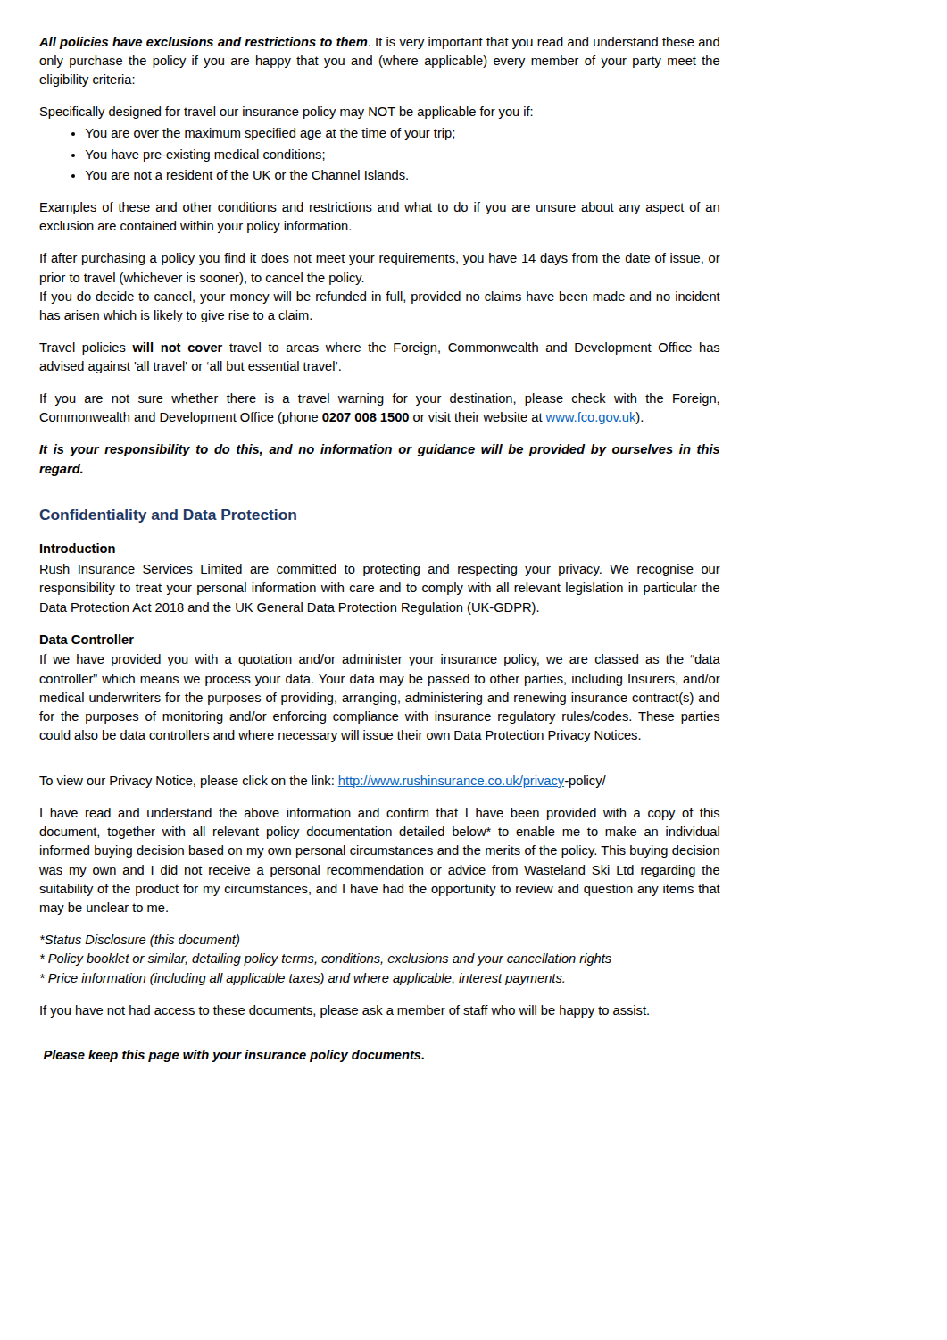All policies have exclusions and restrictions to them. It is very important that you read and understand these and only purchase the policy if you are happy that you and (where applicable) every member of your party meet the eligibility criteria:
Specifically designed for travel our insurance policy may NOT be applicable for you if:
You are over the maximum specified age at the time of your trip;
You have pre-existing medical conditions;
You are not a resident of the UK or the Channel Islands.
Examples of these and other conditions and restrictions and what to do if you are unsure about any aspect of an exclusion are contained within your policy information.
If after purchasing a policy you find it does not meet your requirements, you have 14 days from the date of issue, or prior to travel (whichever is sooner), to cancel the policy.
If you do decide to cancel, your money will be refunded in full, provided no claims have been made and no incident has arisen which is likely to give rise to a claim.
Travel policies will not cover travel to areas where the Foreign, Commonwealth and Development Office has advised against 'all travel' or ‘all but essential travel’.
If you are not sure whether there is a travel warning for your destination, please check with the Foreign, Commonwealth and Development Office (phone 0207 008 1500 or visit their website at www.fco.gov.uk).
It is your responsibility to do this, and no information or guidance will be provided by ourselves in this regard.
Confidentiality and Data Protection
Introduction
Rush Insurance Services Limited are committed to protecting and respecting your privacy. We recognise our responsibility to treat your personal information with care and to comply with all relevant legislation in particular the Data Protection Act 2018 and the UK General Data Protection Regulation (UK-GDPR).
Data Controller
If we have provided you with a quotation and/or administer your insurance policy, we are classed as the “data controller” which means we process your data. Your data may be passed to other parties, including Insurers, and/or medical underwriters for the purposes of providing, arranging, administering and renewing insurance contract(s) and for the purposes of monitoring and/or enforcing compliance with insurance regulatory rules/codes. These parties could also be data controllers and where necessary will issue their own Data Protection Privacy Notices.
To view our Privacy Notice, please click on the link: http://www.rushinsurance.co.uk/privacy-policy/
I have read and understand the above information and confirm that I have been provided with a copy of this document, together with all relevant policy documentation detailed below* to enable me to make an individual informed buying decision based on my own personal circumstances and the merits of the policy. This buying decision was my own and I did not receive a personal recommendation or advice from Wasteland Ski Ltd regarding the suitability of the product for my circumstances, and I have had the opportunity to review and question any items that may be unclear to me.
*Status Disclosure (this document)
* Policy booklet or similar, detailing policy terms, conditions, exclusions and your cancellation rights
* Price information (including all applicable taxes) and where applicable, interest payments.
If you have not had access to these documents, please ask a member of staff who will be happy to assist.
Please keep this page with your insurance policy documents.